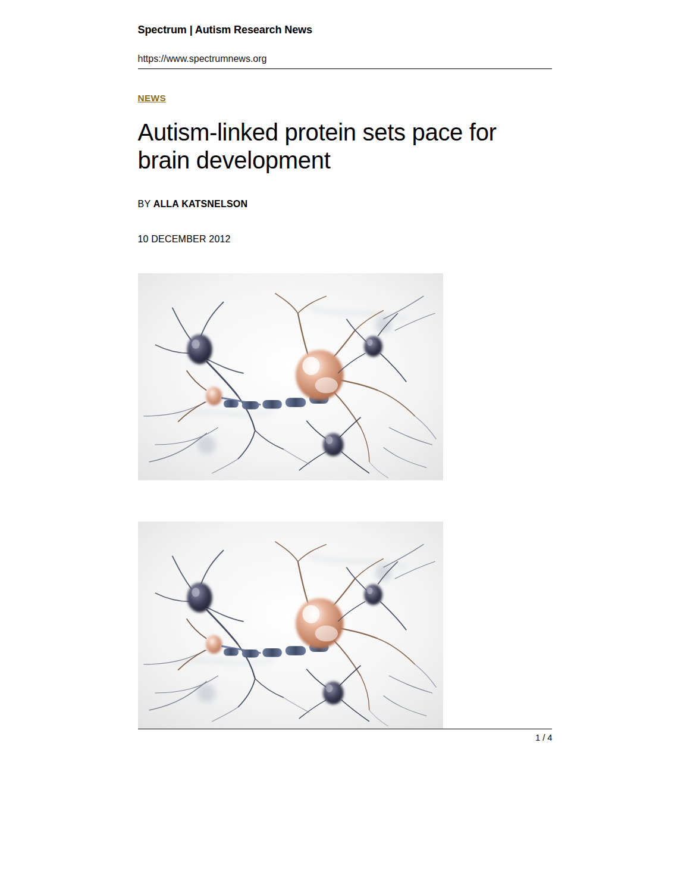Spectrum | Autism Research News
https://www.spectrumnews.org
NEWS
Autism-linked protein sets pace for brain development
BY ALLA KATSNELSON
10 DECEMBER 2012
1 / 4